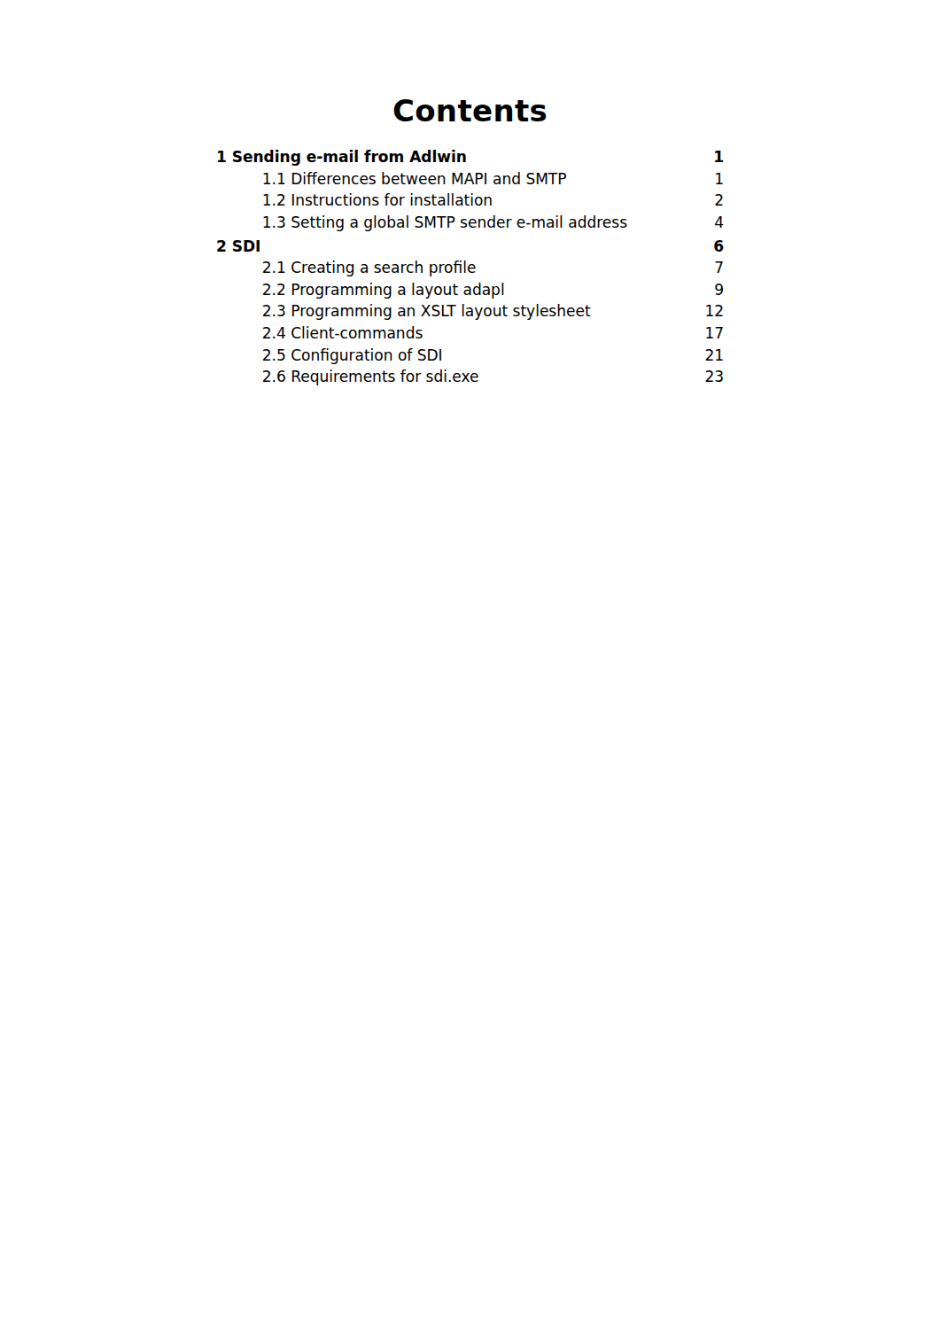Contents
| 1 Sending e-mail from Adlwin | 1 |
| 1.1 Differences between MAPI and SMTP | 1 |
| 1.2 Instructions for installation | 2 |
| 1.3 Setting a global SMTP sender e-mail address | 4 |
| 2 SDI | 6 |
| 2.1 Creating a search profile | 7 |
| 2.2 Programming a layout adapl | 9 |
| 2.3 Programming an XSLT layout stylesheet | 12 |
| 2.4 Client-commands | 17 |
| 2.5 Configuration of SDI | 21 |
| 2.6 Requirements for sdi.exe | 23 |